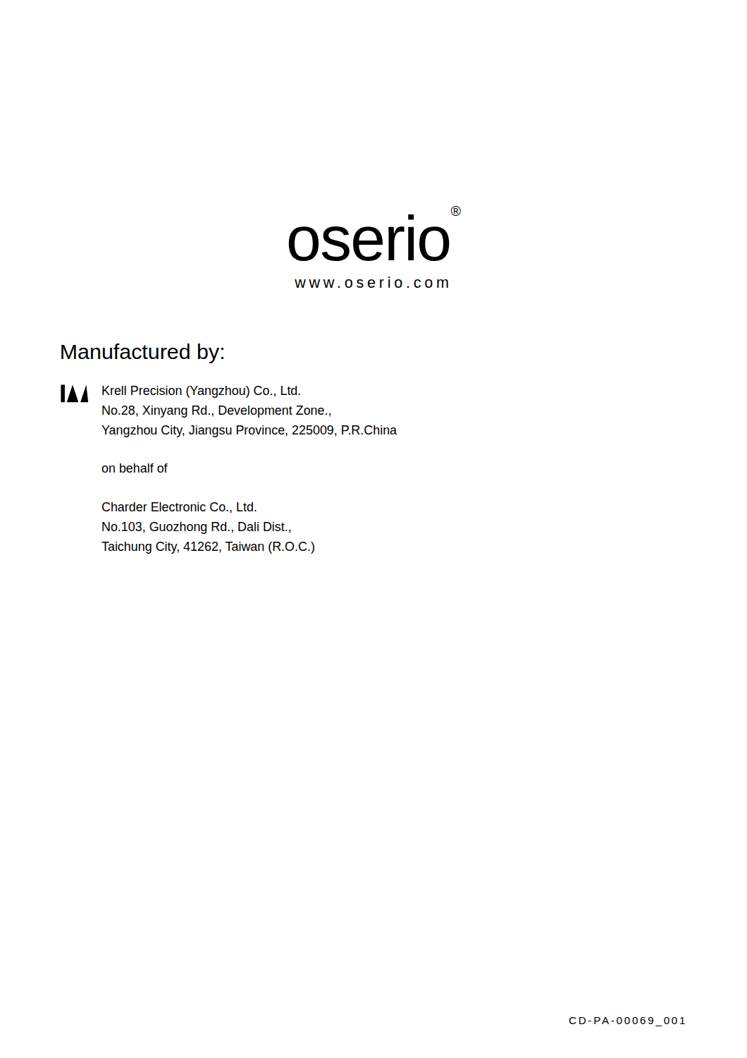oserio®
www.oserio.com
Manufactured by:
Krell Precision (Yangzhou) Co., Ltd.
No.28, Xinyang Rd., Development Zone.,
Yangzhou City, Jiangsu Province, 225009, P.R.China
on behalf of
Charder Electronic Co., Ltd.
No.103, Guozhong Rd., Dali Dist.,
Taichung City, 41262, Taiwan (R.O.C.)
CD-PA-00069_001